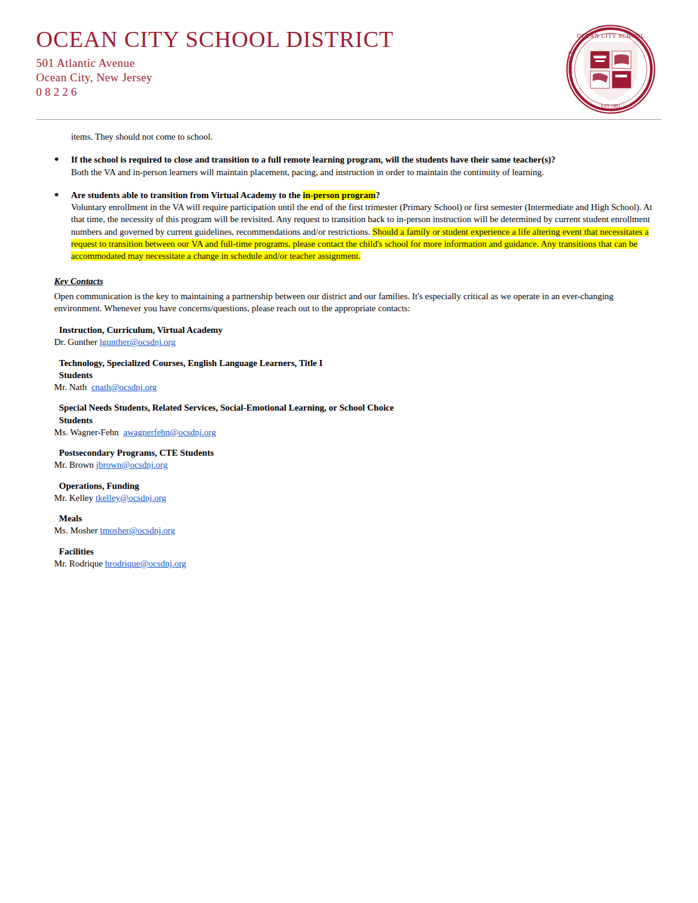OCEAN CITY SCHOOL DISTRICT
501 Atlantic Avenue
Ocean City, New Jersey
08226
OCEAN CITY SCHOOL EST.1881 DISTRICT
items. They should not come to school.
If the school is required to close and transition to a full remote learning program, will the students have their same teacher(s)?
Both the VA and in-person learners will maintain placement, pacing, and instruction in order to maintain the continuity of learning.
Are students able to transition from Virtual Academy to the in-person program?
Voluntary enrollment in the VA will require participation until the end of the first trimester (Primary School) or first semester (Intermediate and High School). At that time, the necessity of this program will be revisited. Any request to transition back to in-person instruction will be determined by current student enrollment numbers and governed by current guidelines, recommendations and/or restrictions. Should a family or student experience a life altering event that necessitates a request to transition between our VA and full-time programs, please contact the child's school for more information and guidance. Any transitions that can be accommodated may necessitate a change in schedule and/or teacher assignment.
Key Contacts
Open communication is the key to maintaining a partnership between our district and our families. It's especially critical as we operate in an ever-changing environment. Whenever you have concerns/questions, please reach out to the appropriate contacts:
Instruction, Curriculum, Virtual Academy
Dr. Gunther lgunther@ocsdnj.org
Technology, Specialized Courses, English Language Learners, Title I
Students
Mr. Nath cnath@ocsdnj.org
Special Needs Students, Related Services, Social-Emotional Learning, or School Choice
Students
Ms. Wagner-Fehn awagnerfehn@ocsdnj.org
Postsecondary Programs, CTE Students
Mr. Brown jbrown@ocsdnj.org
Operations, Funding
Mr. Kelley tkelley@ocsdnj.org
Meals
Ms. Mosher tmosher@ocsdnj.org
Facilities
Mr. Rodrique hrodrique@ocsdnj.org